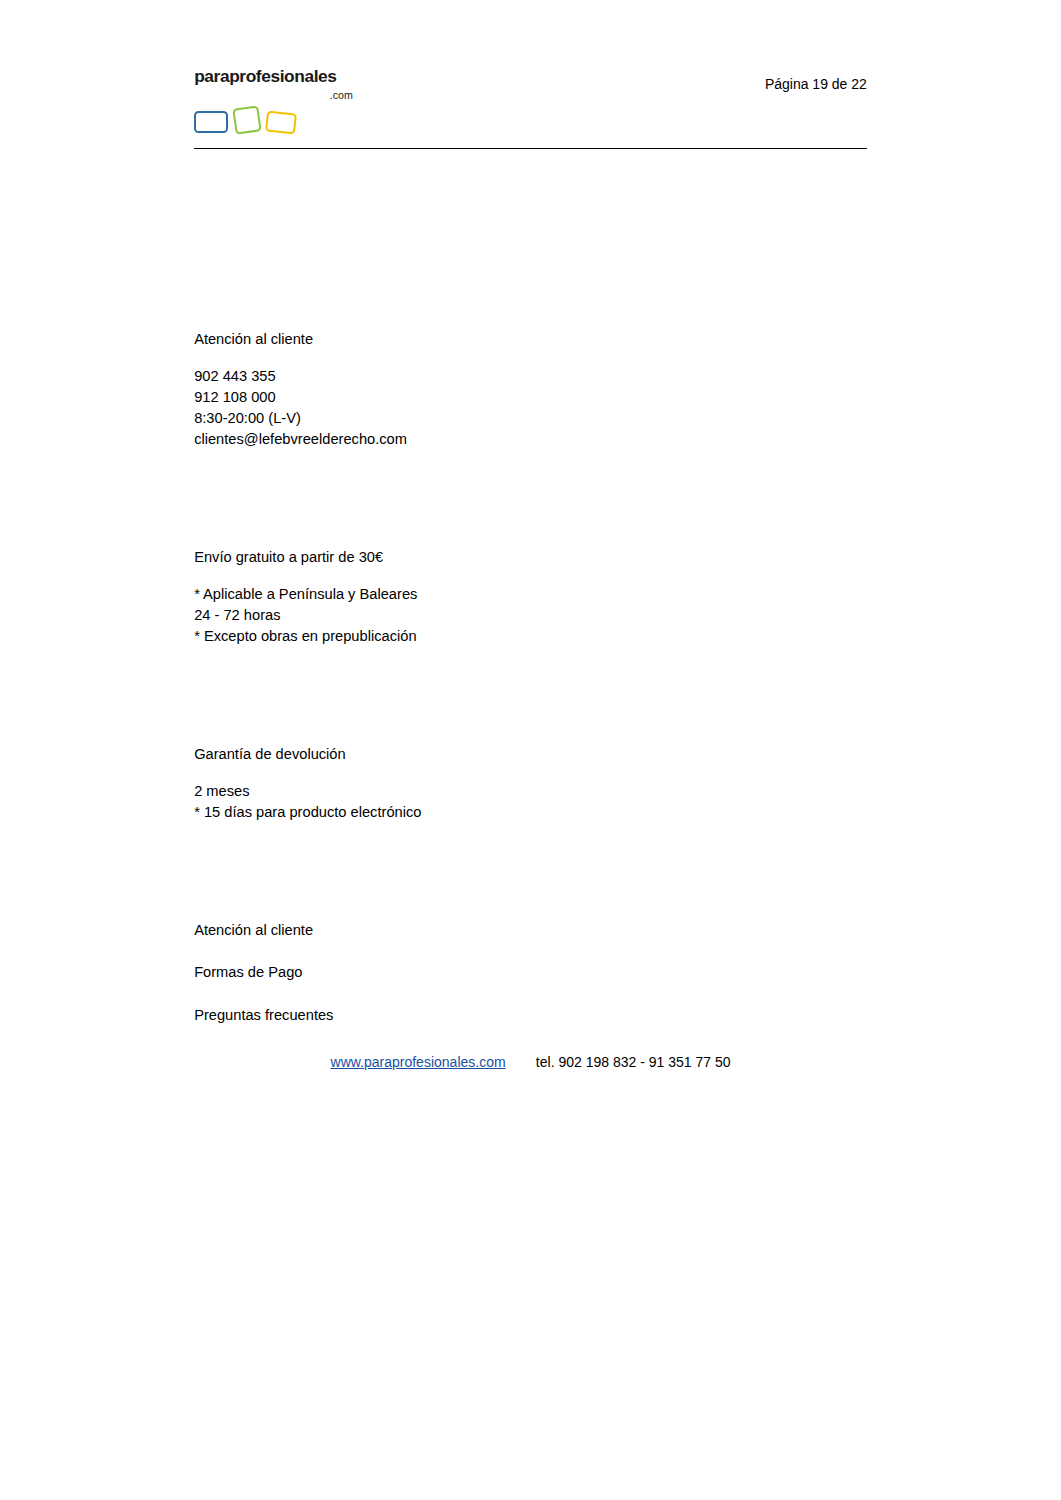paraprofesionales
.com
Página 19 de 22
Atención al cliente
902 443 355
912 108 000
8:30-20:00 (L-V)
clientes@lefebvreelderecho.com
Envío gratuito a partir de 30€
* Aplicable a Península y Baleares
24 - 72 horas
* Excepto obras en prepublicación
Garantía de devolución
2 meses
* 15 días para producto electrónico
Atención al cliente
Formas de Pago
Preguntas frecuentes
www.paraprofesionales.com tel. 902 198 832 - 91 351 77 50